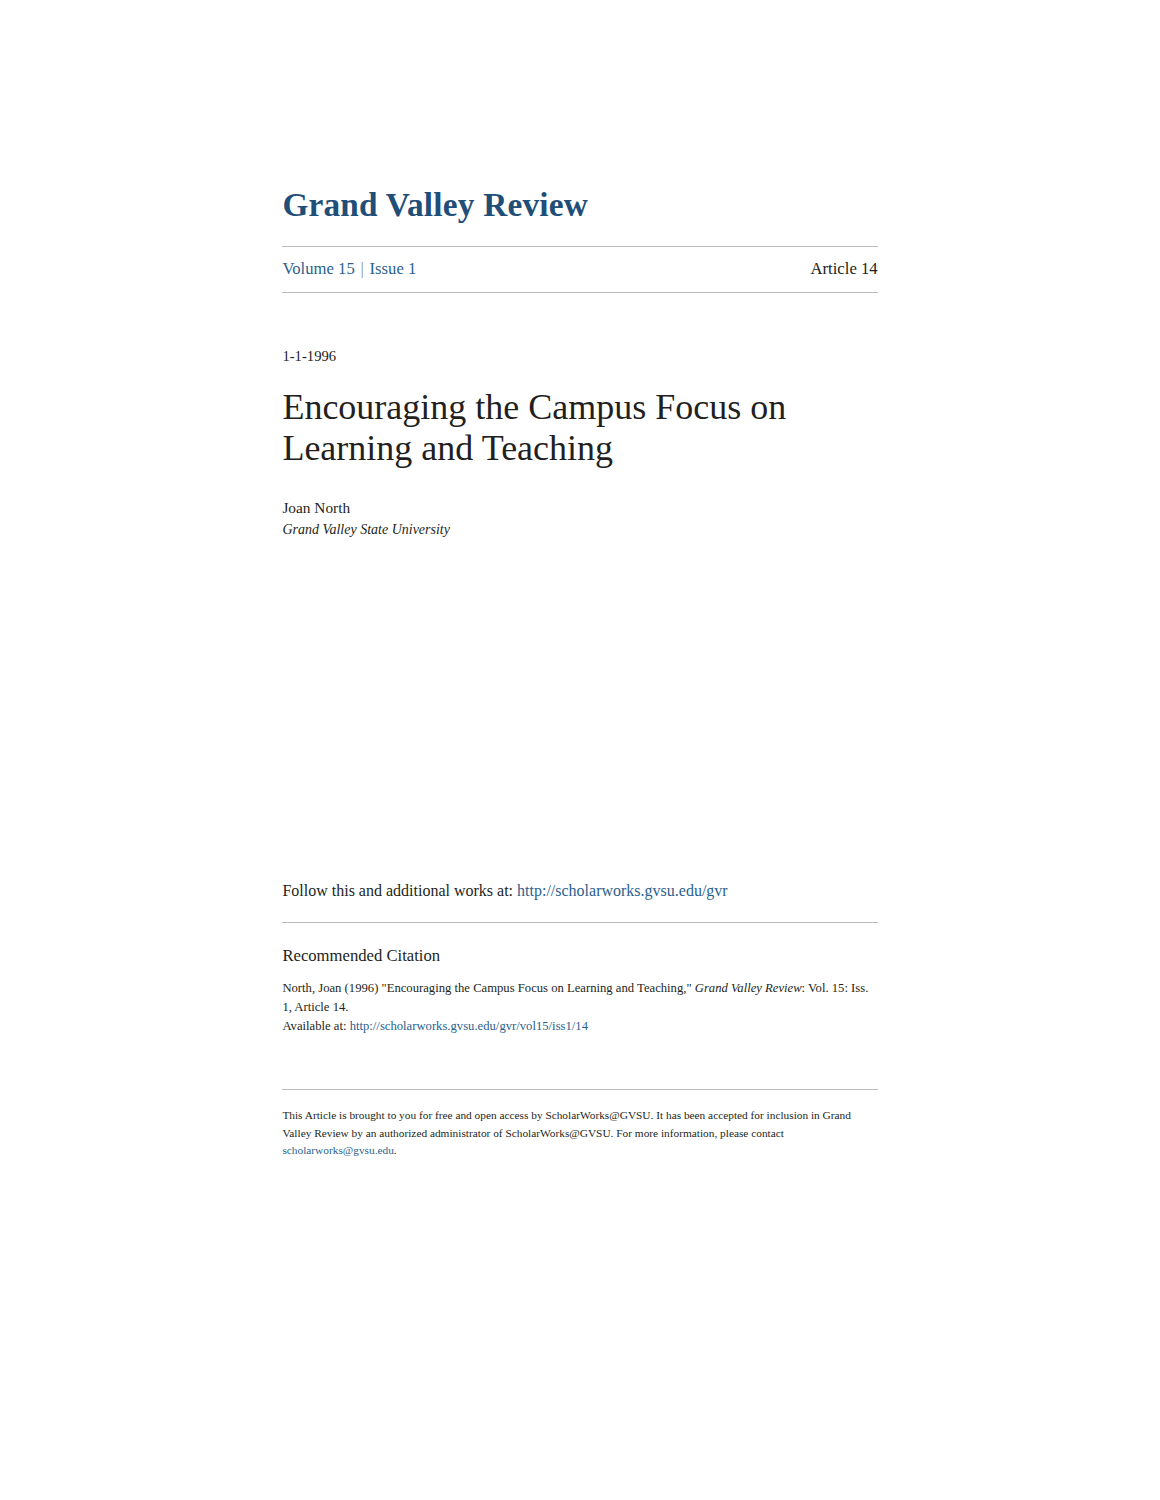Grand Valley Review
Volume 15|Issue 1
Article 14
1-1-1996
Encouraging the Campus Focus on Learning and Teaching
Joan North
Grand Valley State University
Follow this and additional works at: http://scholarworks.gvsu.edu/gvr
Recommended Citation
North, Joan (1996) "Encouraging the Campus Focus on Learning and Teaching," Grand Valley Review: Vol. 15: Iss. 1, Article 14.
Available at: http://scholarworks.gvsu.edu/gvr/vol15/iss1/14
This Article is brought to you for free and open access by ScholarWorks@GVSU. It has been accepted for inclusion in Grand Valley Review by an authorized administrator of ScholarWorks@GVSU. For more information, please contact scholarworks@gvsu.edu.